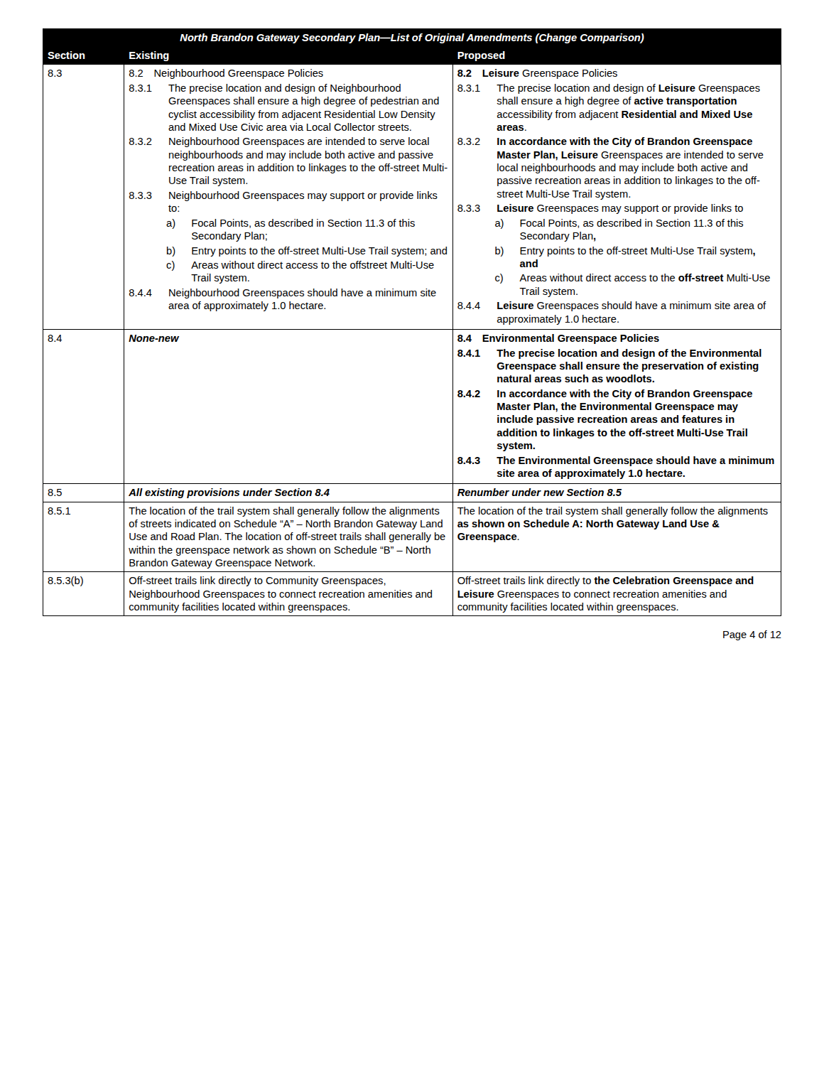North Brandon Gateway Secondary Plan—List of Original Amendments (Change Comparison)
| Section | Existing | Proposed |
| --- | --- | --- |
| 8.3 | 8.2 Neighbourhood Greenspace Policies 8.3.1 The precise location and design of Neighbourhood Greenspaces shall ensure a high degree of pedestrian and cyclist accessibility from adjacent Residential Low Density and Mixed Use Civic area via Local Collector streets. 8.3.2 Neighbourhood Greenspaces are intended to serve local neighbourhoods and may include both active and passive recreation areas in addition to linkages to the off-street Multi-Use Trail system. 8.3.3 Neighbourhood Greenspaces may support or provide links to: a) Focal Points, as described in Section 11.3 of this Secondary Plan; b) Entry points to the off-street Multi-Use Trail system; and c) Areas without direct access to the offstreet Multi-Use Trail system. 8.4.4 Neighbourhood Greenspaces should have a minimum site area of approximately 1.0 hectare. | 8.2 Leisure Greenspace Policies 8.3.1 The precise location and design of Leisure Greenspaces shall ensure a high degree of active transportation accessibility from adjacent Residential and Mixed Use areas . 8.3.2 In accordance with the City of Brandon Greenspace Master Plan, Leisure Greenspaces are intended to serve local neighbourhoods and may include both active and passive recreation areas in addition to linkages to the off-street Multi-Use Trail system. 8.3.3 Leisure Greenspaces may support or provide links to a) Focal Points, as described in Section 11.3 of this Secondary Plan , b) Entry points to the off-street Multi-Use Trail system , and c) Areas without direct access to the off-street Multi-Use Trail system. 8.4.4 Leisure Greenspaces should have a minimum site area of approximately 1.0 hectare. |
| 8.4 | None-new | 8.4 Environmental Greenspace Policies 8.4.1 The precise location and design of the Environmental Greenspace shall ensure the preservation of existing natural areas such as woodlots. 8.4.2 In accordance with the City of Brandon Greenspace Master Plan, the Environmental Greenspace may include passive recreation areas and features in addition to linkages to the off-street Multi-Use Trail system. 8.4.3 The Environmental Greenspace should have a minimum site area of approximately 1.0 hectare. |
| 8.5 | All existing provisions under Section 8.4 | Renumber under new Section 8.5 |
| 8.5.1 | The location of the trail system shall generally follow the alignments of streets indicated on Schedule “A” – North Brandon Gateway Land Use and Road Plan. The location of off-street trails shall generally be within the greenspace network as shown on Schedule “B” – North Brandon Gateway Greenspace Network. | The location of the trail system shall generally follow the alignments as shown on Schedule A: North Gateway Land Use & Greenspace . |
| 8.5.3(b) | Off-street trails link directly to Community Greenspaces, Neighbourhood Greenspaces to connect recreation amenities and community facilities located within greenspaces. | Off-street trails link directly to the Celebration Greenspace and Leisure Greenspaces to connect recreation amenities and community facilities located within greenspaces. |
Page 4 of 12